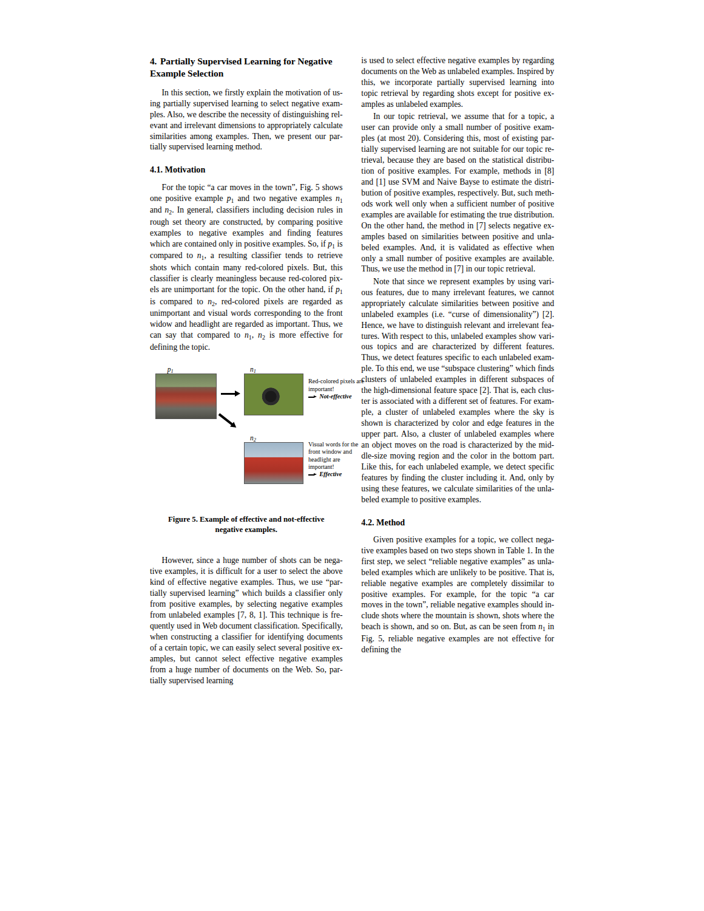4. Partially Supervised Learning for Negative Example Selection
In this section, we firstly explain the motivation of using partially supervised learning to select negative examples. Also, we describe the necessity of distinguishing relevant and irrelevant dimensions to appropriately calculate similarities among examples. Then, we present our partially supervised learning method.
4.1. Motivation
For the topic “a car moves in the town”, Fig. 5 shows one positive example p1 and two negative examples n1 and n2. In general, classifiers including decision rules in rough set theory are constructed, by comparing positive examples to negative examples and finding features which are contained only in positive examples. So, if p1 is compared to n1, a resulting classifier tends to retrieve shots which contain many red-colored pixels. But, this classifier is clearly meaningless because red-colored pixels are unimportant for the topic. On the other hand, if p1 is compared to n2, red-colored pixels are regarded as unimportant and visual words corresponding to the front widow and headlight are regarded as important. Thus, we can say that compared to n1, n2 is more effective for defining the topic.
p1
n1
n2
Red-colored pixels are important!
Not-effective
Visual words for the front window and headlight are important!
Effective
Figure 5. Example of effective and not-effective negative examples.
However, since a huge number of shots can be negative examples, it is difficult for a user to select the above kind of effective negative examples. Thus, we use “partially supervised learning” which builds a classifier only from positive examples, by selecting negative examples from unlabeled examples [7, 8, 1]. This technique is frequently used in Web document classification. Specifically, when constructing a classifier for identifying documents of a certain topic, we can easily select several positive examples, but cannot select effective negative examples from a huge number of documents on the Web. So, partially supervised learning
is used to select effective negative examples by regarding documents on the Web as unlabeled examples. Inspired by this, we incorporate partially supervised learning into topic retrieval by regarding shots except for positive examples as unlabeled examples.
In our topic retrieval, we assume that for a topic, a user can provide only a small number of positive examples (at most 20). Considering this, most of existing partially supervised learning are not suitable for our topic retrieval, because they are based on the statistical distribution of positive examples. For example, methods in [8] and [1] use SVM and Naive Bayse to estimate the distribution of positive examples, respectively. But, such methods work well only when a sufficient number of positive examples are available for estimating the true distribution. On the other hand, the method in [7] selects negative examples based on similarities between positive and unlabeled examples. And, it is validated as effective when only a small number of positive examples are available. Thus, we use the method in [7] in our topic retrieval.
Note that since we represent examples by using various features, due to many irrelevant features, we cannot appropriately calculate similarities between positive and unlabeled examples (i.e. “curse of dimensionality”) [2]. Hence, we have to distinguish relevant and irrelevant features. With respect to this, unlabeled examples show various topics and are characterized by different features. Thus, we detect features specific to each unlabeled example. To this end, we use “subspace clustering” which finds clusters of unlabeled examples in different subspaces of the high-dimensional feature space [2]. That is, each cluster is associated with a different set of features. For example, a cluster of unlabeled examples where the sky is shown is characterized by color and edge features in the upper part. Also, a cluster of unlabeled examples where an object moves on the road is characterized by the middle-size moving region and the color in the bottom part. Like this, for each unlabeled example, we detect specific features by finding the cluster including it. And, only by using these features, we calculate similarities of the unlabeled example to positive examples.
4.2. Method
Given positive examples for a topic, we collect negative examples based on two steps shown in Table 1. In the first step, we select “reliable negative examples” as unlabeled examples which are unlikely to be positive. That is, reliable negative examples are completely dissimilar to positive examples. For example, for the topic “a car moves in the town”, reliable negative examples should include shots where the mountain is shown, shots where the beach is shown, and so on. But, as can be seen from n1 in Fig. 5, reliable negative examples are not effective for defining the